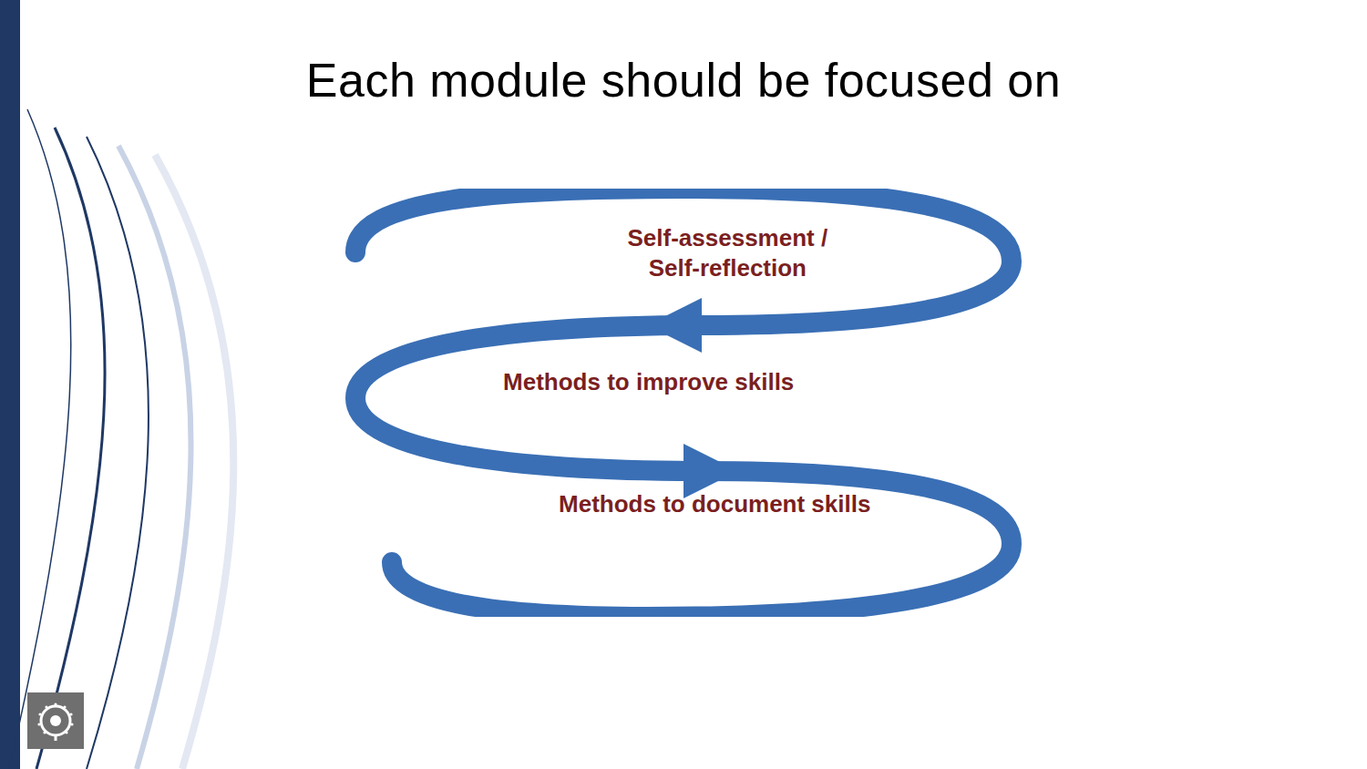Each module should be focused on
Self-assessment /
Self-reflection
Methods to improve skills
Methods to document skills